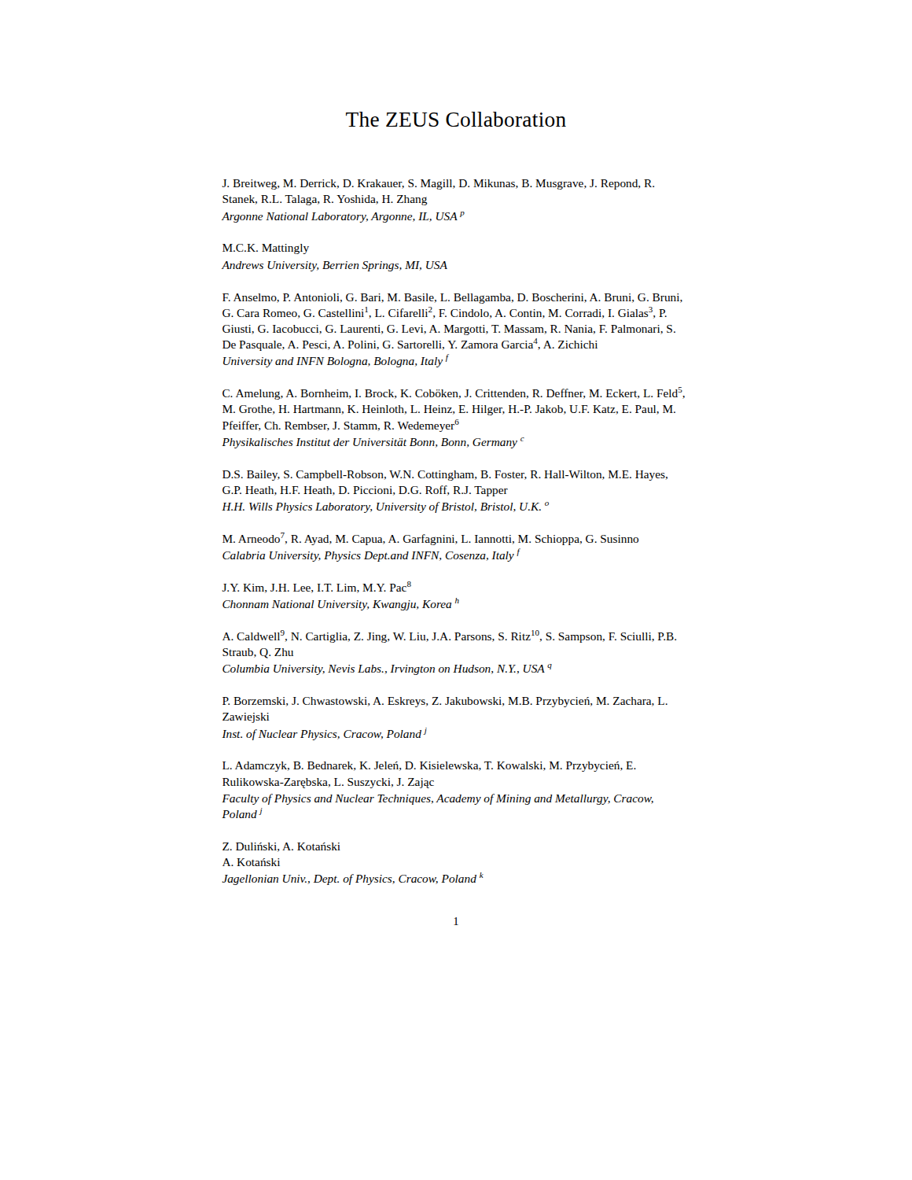The ZEUS Collaboration
J. Breitweg, M. Derrick, D. Krakauer, S. Magill, D. Mikunas, B. Musgrave, J. Repond, R. Stanek, R.L. Talaga, R. Yoshida, H. Zhang
Argonne National Laboratory, Argonne, IL, USA p
M.C.K. Mattingly
Andrews University, Berrien Springs, MI, USA
F. Anselmo, P. Antonioli, G. Bari, M. Basile, L. Bellagamba, D. Boscherini, A. Bruni, G. Bruni, G. Cara Romeo, G. Castellini1, L. Cifarelli2, F. Cindolo, A. Contin, M. Corradi, I. Gialas3, P. Giusti, G. Iacobucci, G. Laurenti, G. Levi, A. Margotti, T. Massam, R. Nania, F. Palmonari, S. De Pasquale, A. Pesci, A. Polini, G. Sartorelli, Y. Zamora Garcia4, A. Zichichi
University and INFN Bologna, Bologna, Italy f
C. Amelung, A. Bornheim, I. Brock, K. Coböken, J. Crittenden, R. Deffner, M. Eckert, L. Feld5, M. Grothe, H. Hartmann, K. Heinloth, L. Heinz, E. Hilger, H.-P. Jakob, U.F. Katz, E. Paul, M. Pfeiffer, Ch. Rembser, J. Stamm, R. Wedemeyer6
Physikalisches Institut der Universität Bonn, Bonn, Germany c
D.S. Bailey, S. Campbell-Robson, W.N. Cottingham, B. Foster, R. Hall-Wilton, M.E. Hayes, G.P. Heath, H.F. Heath, D. Piccioni, D.G. Roff, R.J. Tapper
H.H. Wills Physics Laboratory, University of Bristol, Bristol, U.K. o
M. Arneodo7, R. Ayad, M. Capua, A. Garfagnini, L. Iannotti, M. Schioppa, G. Susinno
Calabria University, Physics Dept.and INFN, Cosenza, Italy f
J.Y. Kim, J.H. Lee, I.T. Lim, M.Y. Pac8
Chonnam National University, Kwangju, Korea h
A. Caldwell9, N. Cartiglia, Z. Jing, W. Liu, J.A. Parsons, S. Ritz10, S. Sampson, F. Sciulli, P.B. Straub, Q. Zhu
Columbia University, Nevis Labs., Irvington on Hudson, N.Y., USA q
P. Borzemski, J. Chwastowski, A. Eskreys, Z. Jakubowski, M.B. Przybycień, M. Zachara, L. Zawiejski
Inst. of Nuclear Physics, Cracow, Poland j
L. Adamczyk, B. Bednarek, K. Jeleń, D. Kisielewska, T. Kowalski, M. Przybycień, E. Rulikowska-Zarębska, L. Suszycki, J. Zając
Faculty of Physics and Nuclear Techniques, Academy of Mining and Metallurgy, Cracow, Poland j
Z. Duliński, A. Kotański
A. Kotański
Jagellonian Univ., Dept. of Physics, Cracow, Poland k
1